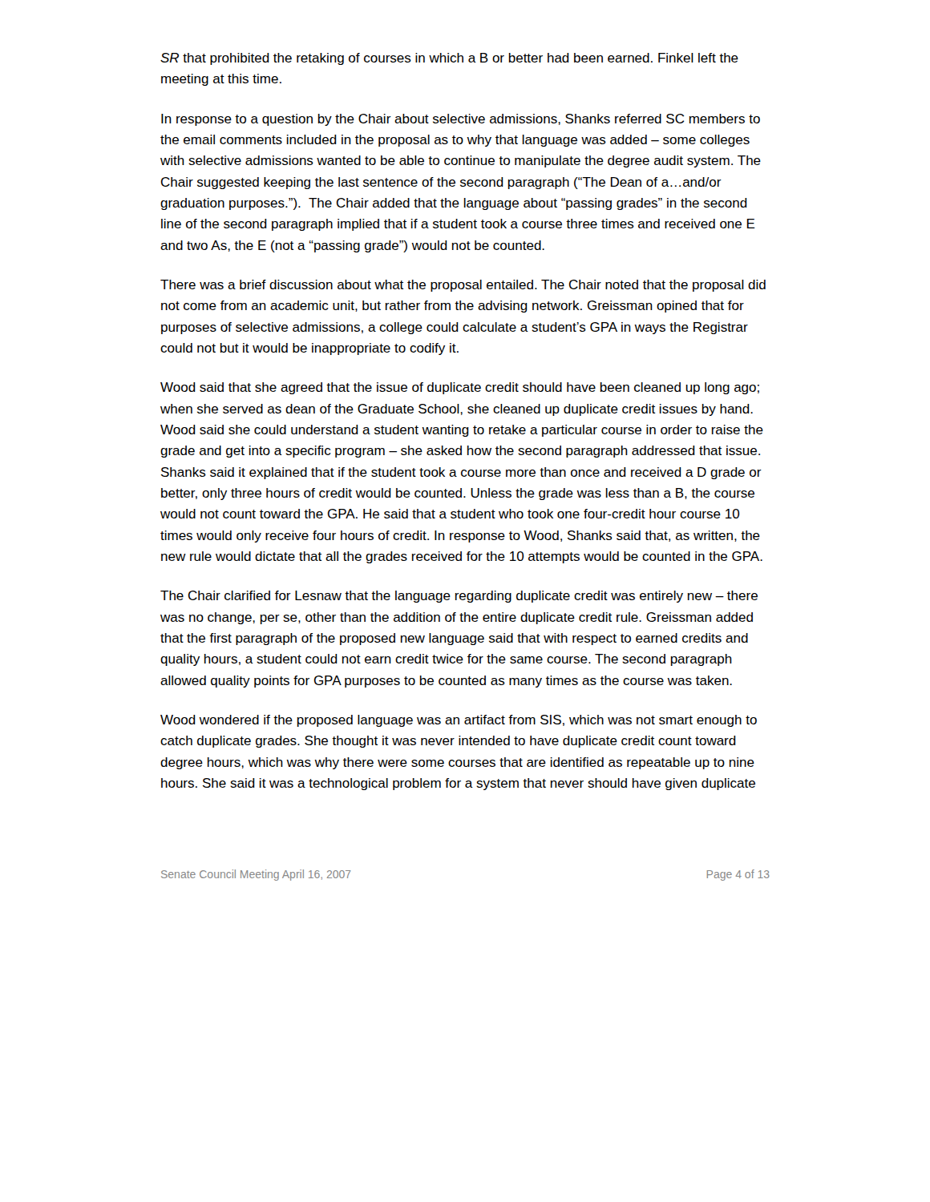SR that prohibited the retaking of courses in which a B or better had been earned. Finkel left the meeting at this time.
In response to a question by the Chair about selective admissions, Shanks referred SC members to the email comments included in the proposal as to why that language was added – some colleges with selective admissions wanted to be able to continue to manipulate the degree audit system. The Chair suggested keeping the last sentence of the second paragraph (“The Dean of a…and/or graduation purposes.”). The Chair added that the language about “passing grades” in the second line of the second paragraph implied that if a student took a course three times and received one E and two As, the E (not a “passing grade”) would not be counted.
There was a brief discussion about what the proposal entailed. The Chair noted that the proposal did not come from an academic unit, but rather from the advising network. Greissman opined that for purposes of selective admissions, a college could calculate a student’s GPA in ways the Registrar could not but it would be inappropriate to codify it.
Wood said that she agreed that the issue of duplicate credit should have been cleaned up long ago; when she served as dean of the Graduate School, she cleaned up duplicate credit issues by hand. Wood said she could understand a student wanting to retake a particular course in order to raise the grade and get into a specific program – she asked how the second paragraph addressed that issue. Shanks said it explained that if the student took a course more than once and received a D grade or better, only three hours of credit would be counted. Unless the grade was less than a B, the course would not count toward the GPA. He said that a student who took one four-credit hour course 10 times would only receive four hours of credit. In response to Wood, Shanks said that, as written, the new rule would dictate that all the grades received for the 10 attempts would be counted in the GPA.
The Chair clarified for Lesnaw that the language regarding duplicate credit was entirely new – there was no change, per se, other than the addition of the entire duplicate credit rule. Greissman added that the first paragraph of the proposed new language said that with respect to earned credits and quality hours, a student could not earn credit twice for the same course. The second paragraph allowed quality points for GPA purposes to be counted as many times as the course was taken.
Wood wondered if the proposed language was an artifact from SIS, which was not smart enough to catch duplicate grades. She thought it was never intended to have duplicate credit count toward degree hours, which was why there were some courses that are identified as repeatable up to nine hours. She said it was a technological problem for a system that never should have given duplicate
Senate Council Meeting April 16, 2007 Page 4 of 13